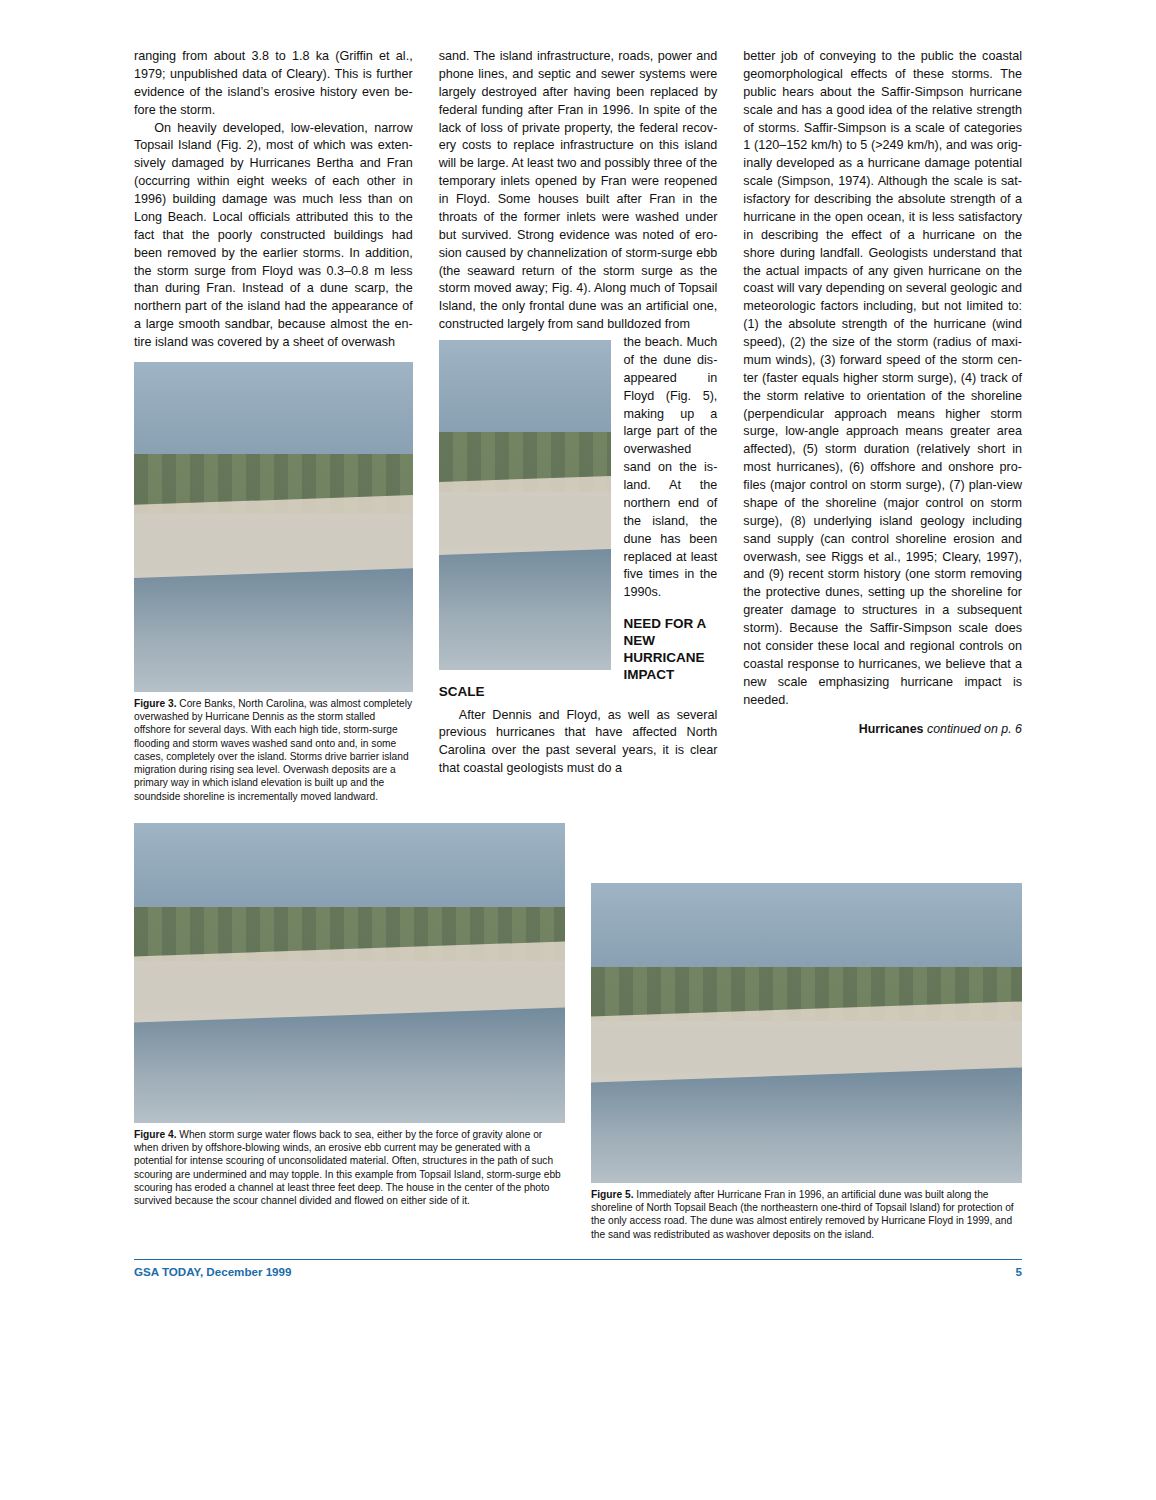ranging from about 3.8 to 1.8 ka (Griffin et al., 1979; unpublished data of Cleary). This is further evidence of the island’s erosive history even before the storm.
On heavily developed, low-elevation, narrow Topsail Island (Fig. 2), most of which was extensively damaged by Hurricanes Bertha and Fran (occurring within eight weeks of each other in 1996) building damage was much less than on Long Beach. Local officials attributed this to the fact that the poorly constructed buildings had been removed by the earlier storms. In addition, the storm surge from Floyd was 0.3–0.8 m less than during Fran. Instead of a dune scarp, the northern part of the island had the appearance of a large smooth sandbar, because almost the entire island was covered by a sheet of overwash
Figure 3. Core Banks, North Carolina, was almost completely overwashed by Hurricane Dennis as the storm stalled offshore for several days. With each high tide, storm-surge flooding and storm waves washed sand onto and, in some cases, completely over the island. Storms drive barrier island migration during rising sea level. Overwash deposits are a primary way in which island elevation is built up and the soundside shoreline is incrementally moved landward.
sand. The island infrastructure, roads, power and phone lines, and septic and sewer systems were largely destroyed after having been replaced by federal funding after Fran in 1996. In spite of the lack of loss of private property, the federal recovery costs to replace infrastructure on this island will be large. At least two and possibly three of the temporary inlets opened by Fran were reopened in Floyd. Some houses built after Fran in the throats of the former inlets were washed under but survived. Strong evidence was noted of erosion caused by channelization of storm-surge ebb (the seaward return of the storm surge as the storm moved away; Fig. 4). Along much of Topsail Island, the only frontal dune was an artificial one, constructed largely from sand bulldozed from
the beach. Much of the dune disappeared in Floyd (Fig. 5), making up a large part of the overwashed sand on the island. At the northern end of the island, the dune has been replaced at least five times in the 1990s.
NEED FOR A NEW HURRICANE IMPACT SCALE
After Dennis and Floyd, as well as several previous hurricanes that have affected North Carolina over the past several years, it is clear that coastal geologists must do a
better job of conveying to the public the coastal geomorphological effects of these storms. The public hears about the Saffir-Simpson hurricane scale and has a good idea of the relative strength of storms. Saffir-Simpson is a scale of categories 1 (120–152 km/h) to 5 (>249 km/h), and was originally developed as a hurricane damage potential scale (Simpson, 1974). Although the scale is satisfactory for describing the absolute strength of a hurricane in the open ocean, it is less satisfactory in describing the effect of a hurricane on the shore during landfall. Geologists understand that the actual impacts of any given hurricane on the coast will vary depending on several geologic and meteorologic factors including, but not limited to: (1) the absolute strength of the hurricane (wind speed), (2) the size of the storm (radius of maximum winds), (3) forward speed of the storm center (faster equals higher storm surge), (4) track of the storm relative to orientation of the shoreline (perpendicular approach means higher storm surge, low-angle approach means greater area affected), (5) storm duration (relatively short in most hurricanes), (6) offshore and onshore profiles (major control on storm surge), (7) plan-view shape of the shoreline (major control on storm surge), (8) underlying island geology including sand supply (can control shoreline erosion and overwash, see Riggs et al., 1995; Cleary, 1997), and (9) recent storm history (one storm removing the protective dunes, setting up the shoreline for greater damage to structures in a subsequent storm). Because the Saffir-Simpson scale does not consider these local and regional controls on coastal response to hurricanes, we believe that a new scale emphasizing hurricane impact is needed.
Hurricanes continued on p. 6
Figure 4. When storm surge water flows back to sea, either by the force of gravity alone or when driven by offshore-blowing winds, an erosive ebb current may be generated with a potential for intense scouring of unconsolidated material. Often, structures in the path of such scouring are undermined and may topple. In this example from Topsail Island, storm-surge ebb scouring has eroded a channel at least three feet deep. The house in the center of the photo survived because the scour channel divided and flowed on either side of it.
Figure 5. Immediately after Hurricane Fran in 1996, an artificial dune was built along the shoreline of North Topsail Beach (the northeastern one-third of Topsail Island) for protection of the only access road. The dune was almost entirely removed by Hurricane Floyd in 1999, and the sand was redistributed as washover deposits on the island.
GSA TODAY, December 1999
5